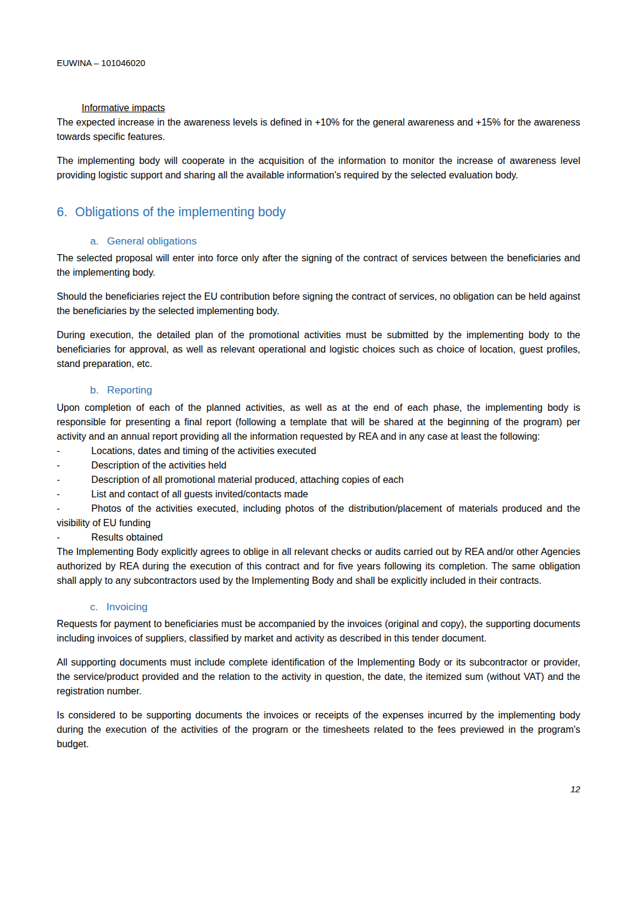EUWINA – 101046020
Informative impacts
The expected increase in the awareness levels is defined in +10% for the general awareness and +15% for the awareness towards specific features.
The implementing body will cooperate in the acquisition of the information to monitor the increase of awareness level providing logistic support and sharing all the available information's required by the selected evaluation body.
6. Obligations of the implementing body
a. General obligations
The selected proposal will enter into force only after the signing of the contract of services between the beneficiaries and the implementing body.
Should the beneficiaries reject the EU contribution before signing the contract of services, no obligation can be held against the beneficiaries by the selected implementing body.
During execution, the detailed plan of the promotional activities must be submitted by the implementing body to the beneficiaries for approval, as well as relevant operational and logistic choices such as choice of location, guest profiles, stand preparation, etc.
b. Reporting
Upon completion of each of the planned activities, as well as at the end of each phase, the implementing body is responsible for presenting a final report (following a template that will be shared at the beginning of the program) per activity and an annual report providing all the information requested by REA and in any case at least the following:
-Locations, dates and timing of the activities executed
-Description of the activities held
-Description of all promotional material produced, attaching copies of each
-List and contact of all guests invited/contacts made
-Photos of the activities executed, including photos of the distribution/placement of materials produced and the visibility of EU funding
-Results obtained
The Implementing Body explicitly agrees to oblige in all relevant checks or audits carried out by REA and/or other Agencies authorized by REA during the execution of this contract and for five years following its completion. The same obligation shall apply to any subcontractors used by the Implementing Body and shall be explicitly included in their contracts.
c. Invoicing
Requests for payment to beneficiaries must be accompanied by the invoices (original and copy), the supporting documents including invoices of suppliers, classified by market and activity as described in this tender document.
All supporting documents must include complete identification of the Implementing Body or its subcontractor or provider, the service/product provided and the relation to the activity in question, the date, the itemized sum (without VAT) and the registration number.
Is considered to be supporting documents the invoices or receipts of the expenses incurred by the implementing body during the execution of the activities of the program or the timesheets related to the fees previewed in the program's budget.
12